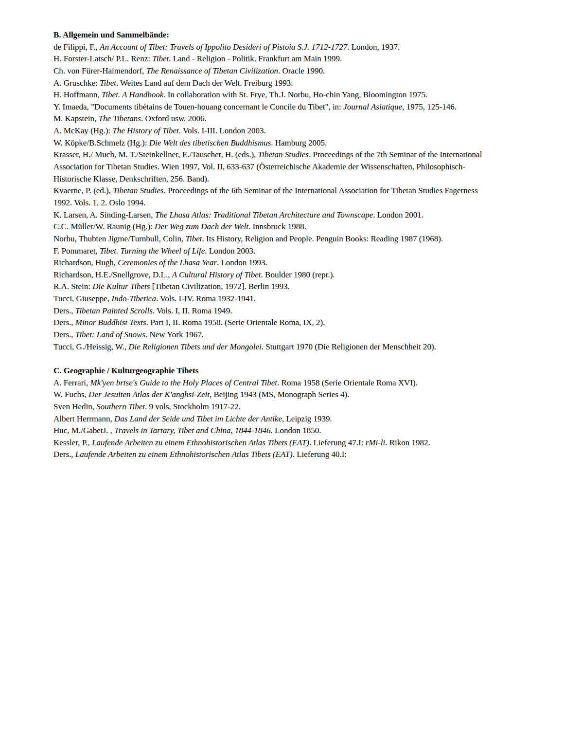B. Allgemein und Sammelbände:
de Filippi, F., An Account of Tibet: Travels of Ippolito Desideri of Pistoia S.J. 1712-1727. London, 1937.
H. Forster-Latsch/ P.L. Renz: Tibet. Land - Religion - Politik. Frankfurt am Main 1999.
Ch. von Fürer-Haimendorf, The Renaissance of Tibetan Civilization. Oracle 1990.
A. Gruschke: Tibet. Weites Land auf dem Dach der Welt. Freiburg 1993.
H. Hoffmann, Tibet. A Handbook. In collaboration with St. Frye, Th.J. Norbu, Ho-chin Yang, Bloomington 1975.
Y. Imaeda, "Documents tibétains de Touen-houang concernant le Concile du Tibet", in: Journal Asiatique, 1975, 125-146.
M. Kapstein, The Tibetans. Oxford usw. 2006.
A. McKay (Hg.): The History of Tibet. Vols. I-III. London 2003.
W. Köpke/B.Schmelz (Hg.): Die Welt des tibetischen Buddhismus. Hamburg 2005.
Krasser, H./ Much, M. T./Steinkellner, E./Tauscher, H. (eds.), Tibetan Studies. Proceedings of the 7th Seminar of the International Association for Tibetan Studies. Wien 1997, Vol. II, 633-637 (Österreichische Akademie der Wissenschaften, Philosophisch-Historische Klasse, Denkschriften, 256. Band).
Kvaerne, P. (ed.), Tibetan Studies. Proceedings of the 6th Seminar of the International Association for Tibetan Studies Fagerness 1992. Vols. 1, 2. Oslo 1994.
K. Larsen, A. Sinding-Larsen, The Lhasa Atlas: Traditional Tibetan Architecture and Townscape. London 2001.
C.C. Müller/W. Raunig (Hg.): Der Weg zum Dach der Welt. Innsbruck 1988.
Norbu, Thubten Jigme/Turnbull, Colin, Tibet. Its History, Religion and People. Penguin Books: Reading 1987 (1968).
F. Pommaret, Tibet. Turning the Wheel of Life. London 2003.
Richardson, Hugh, Ceremonies of the Lhasa Year. London 1993.
Richardson, H.E./Snellgrove, D.L., A Cultural History of Tibet. Boulder 1980 (repr.).
R.A. Stein: Die Kultur Tibets [Tibetan Civilization, 1972]. Berlin 1993.
Tucci, Giuseppe, Indo-Tibetica. Vols. I-IV. Roma 1932-1941.
Ders., Tibetan Painted Scrolls. Vols. I, II. Roma 1949.
Ders., Minor Buddhist Texts. Part I, II. Roma 1958. (Serie Orientale Roma, IX, 2).
Ders., Tibet: Land of Snows. New York 1967.
Tucci, G./Heissig, W., Die Religionen Tibets und der Mongolei. Stuttgart 1970 (Die Religionen der Menschheit 20).
C. Geographie / Kulturgeographie Tibets
A. Ferrari, Mk'yen brtse's Guide to the Holy Places of Central Tibet. Roma 1958 (Serie Orientale Roma XVI).
W. Fuchs, Der Jesuiten Atlas der K'anghsi-Zeit, Beijing 1943 (MS, Monograph Series 4).
Sven Hedin, Southern Tibet. 9 vols, Stockholm 1917-22.
Albert Herrmann, Das Land der Seide und Tibet im Lichte der Antike, Leipzig 1939.
Huc, M./GabetJ. , Travels in Tartary, Tibet and China, 1844-1846. London 1850.
Kessler, P., Laufende Arbeiten zu einem Ethnohistorischen Atlas Tibets (EAT). Lieferung 47.I: rMi-li. Rikon 1982.
Ders., Laufende Arbeiten zu einem Ethnohistorischen Atlas Tibets (EAT). Lieferung 40.I: